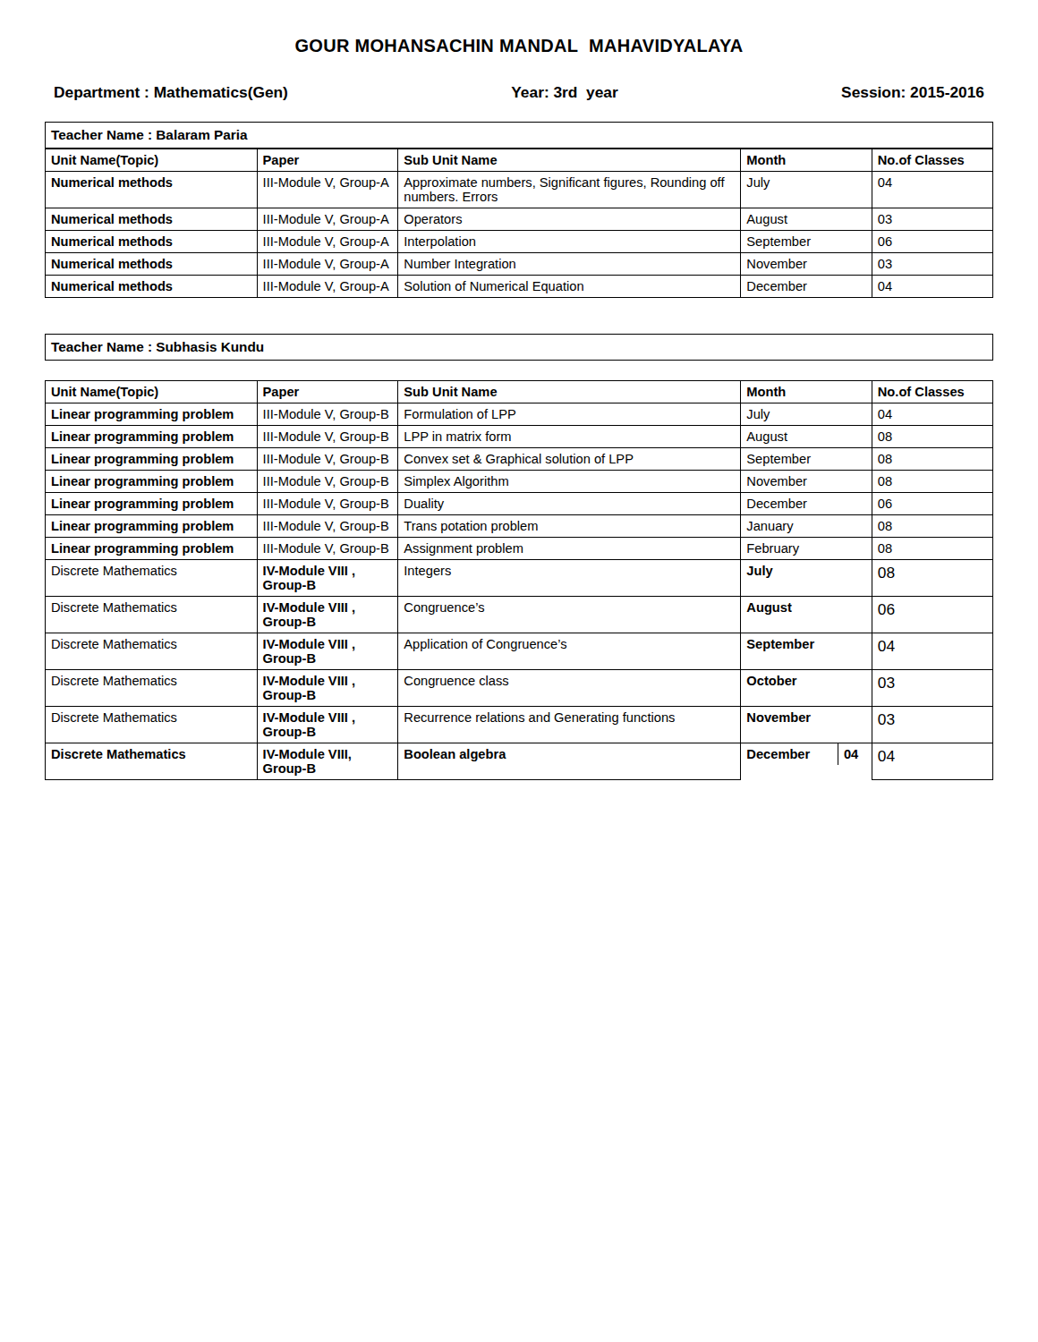GOUR MOHANSACHIN MANDAL MAHAVIDYALAYA
Department : Mathematics(Gen) Year: 3rd year Session: 2015-2016
| Teacher Name : Balaram Paria |
| Unit Name(Topic) | Paper | Sub Unit Name | Month | No.of Classes |
| Numerical methods | III-Module V, Group-A | Approximate numbers, Significant figures, Rounding off numbers. Errors | July | 04 |
| Numerical methods | III-Module V, Group-A | Operators | August | 03 |
| Numerical methods | III-Module V, Group-A | Interpolation | September | 06 |
| Numerical methods | III-Module V, Group-A | Number Integration | November | 03 |
| Numerical methods | III-Module V, Group-A | Solution of Numerical Equation | December | 04 |
| Teacher Name : Subhasis Kundu |
| Unit Name(Topic) | Paper | Sub Unit Name | Month | No.of Classes |
| Linear programming problem | III-Module V, Group-B | Formulation of LPP | July | 04 |
| Linear programming problem | III-Module V, Group-B | LPP in matrix form | August | 08 |
| Linear programming problem | III-Module V, Group-B | Convex set & Graphical solution of LPP | September | 08 |
| Linear programming problem | III-Module V, Group-B | Simplex Algorithm | November | 08 |
| Linear programming problem | III-Module V, Group-B | Duality | December | 06 |
| Linear programming problem | III-Module V, Group-B | Trans potation problem | January | 08 |
| Linear programming problem | III-Module V, Group-B | Assignment problem | February | 08 |
| Discrete Mathematics | IV-Module VIII , Group-B | Integers | July | 08 |
| Discrete Mathematics | IV-Module VIII , Group-B | Congruence’s | August | 06 |
| Discrete Mathematics | IV-Module VIII , Group-B | Application of Congruence’s | September | 04 |
| Discrete Mathematics | IV-Module VIII , Group-B | Congruence class | October | 03 |
| Discrete Mathematics | IV-Module VIII , Group-B | Recurrence relations and Generating functions | November | 03 |
| Discrete Mathematics | IV-Module VIII, Group-B | Boolean algebra | / December / 04 / | 04 |